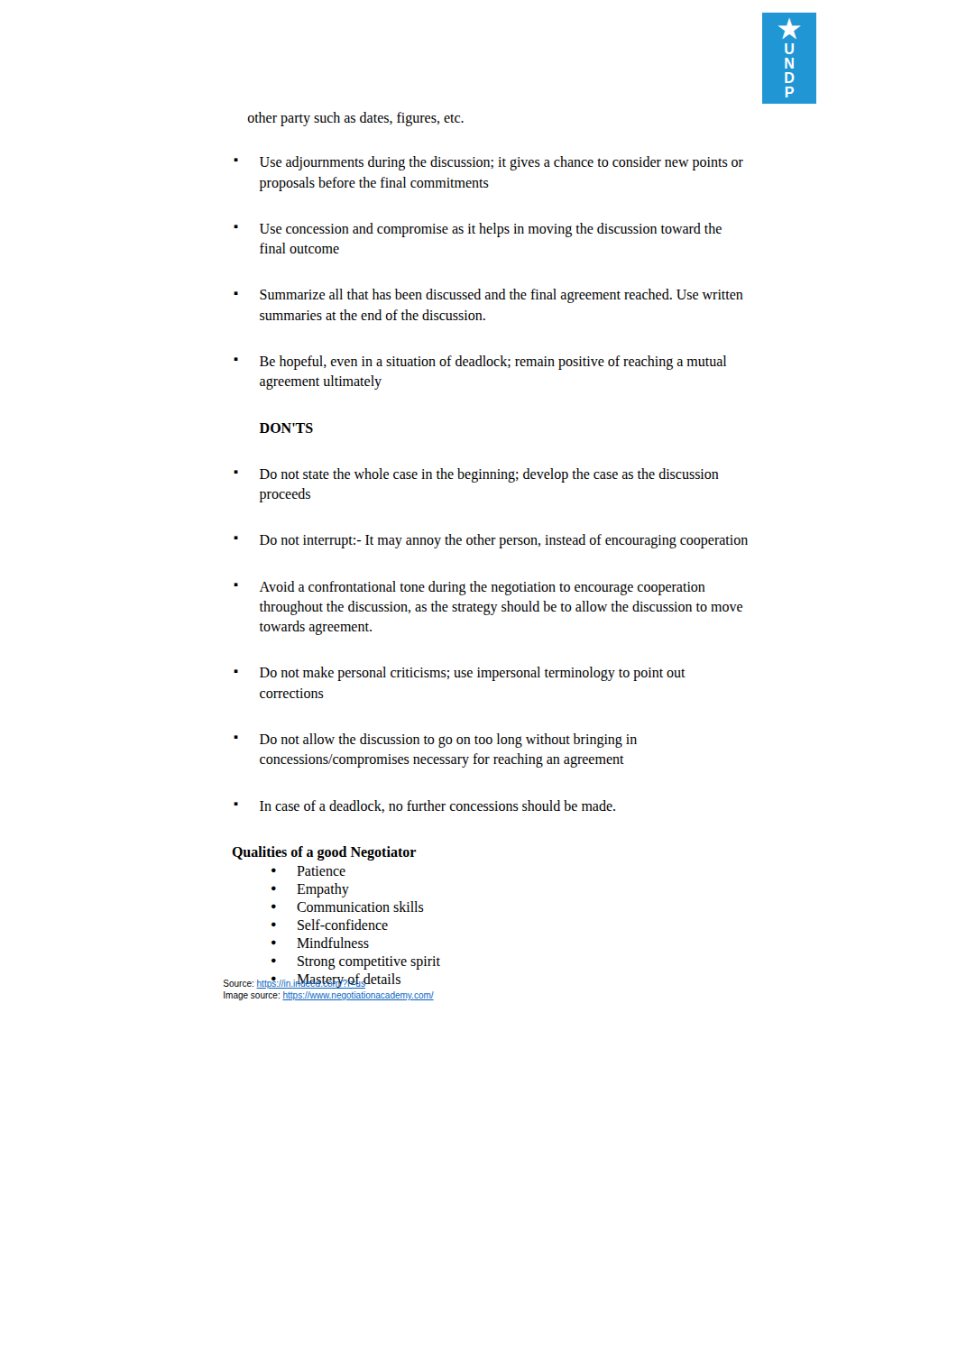★ U N D P
other party such as dates, figures, etc.
Use adjournments during the discussion; it gives a chance to consider new points or proposals before the final commitments
Use concession and compromise as it helps in moving the discussion toward the final outcome
Summarize all that has been discussed and the final agreement reached. Use written summaries at the end of the discussion.
Be hopeful, even in a situation of deadlock; remain positive of reaching a mutual agreement ultimately
DON'TS
Do not state the whole case in the beginning; develop the case as the discussion proceeds
Do not interrupt:- It may annoy the other person, instead of encouraging cooperation
Avoid a confrontational tone during the negotiation to encourage cooperation throughout the discussion, as the strategy should be to allow the discussion to move towards agreement.
Do not make personal criticisms; use impersonal terminology to point out corrections
Do not allow the discussion to go on too long without bringing in concessions/compromises necessary for reaching an agreement
In case of a deadlock, no further concessions should be made.
Qualities of a good Negotiator
Patience
Empathy
Communication skills
Self-confidence
Mindfulness
Strong competitive spirit
Mastery of details
Source: https://in.indeed.com/?r=us
Image source: https://www.negotiationacademy.com/